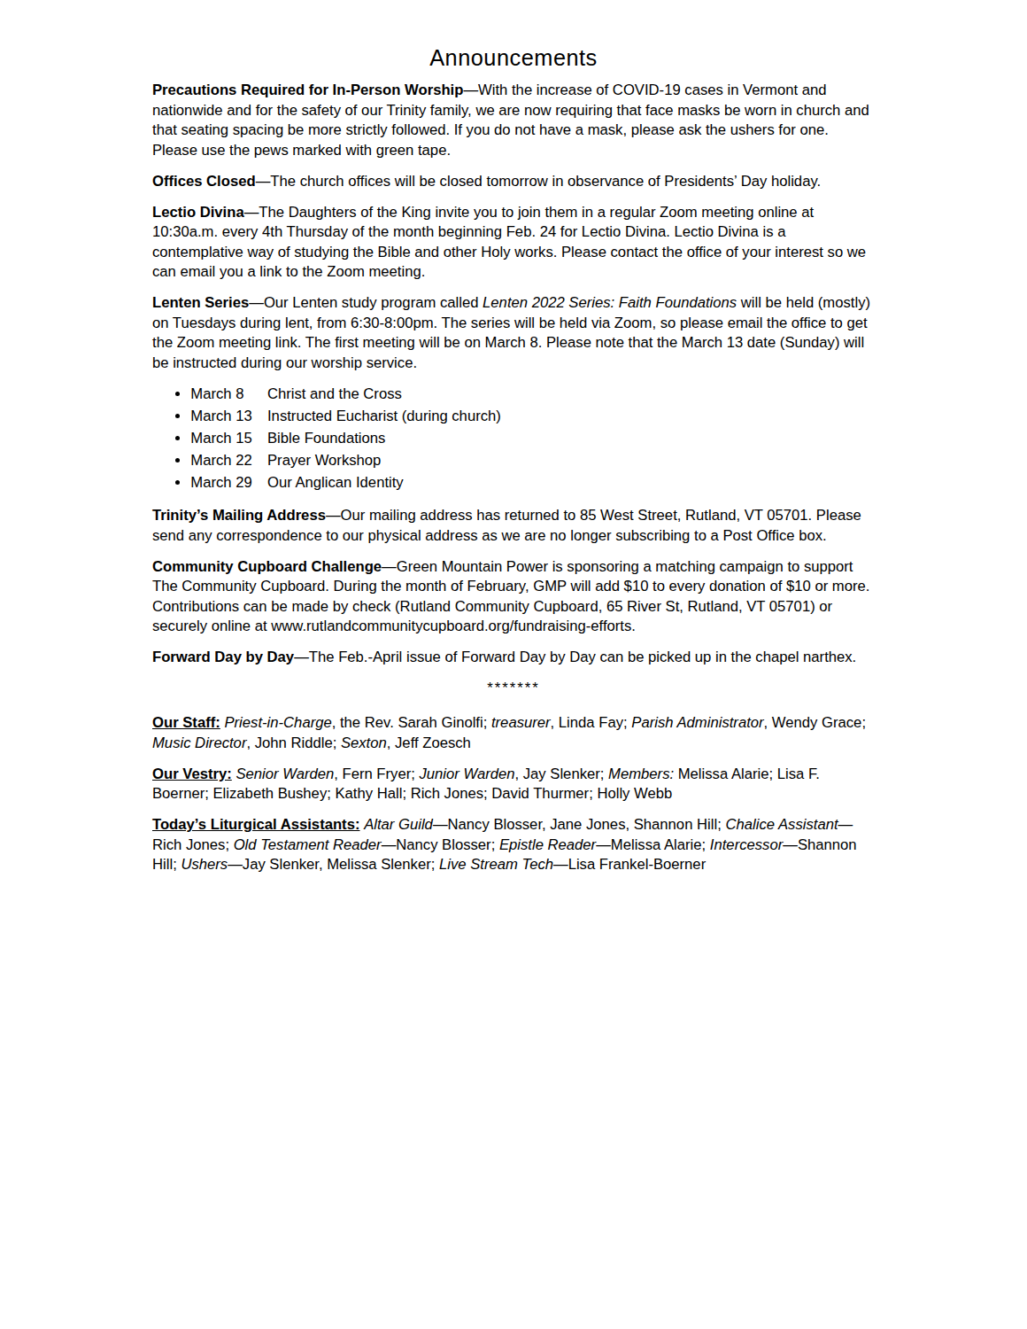Announcements
Precautions Required for In-Person Worship—With the increase of COVID-19 cases in Vermont and nationwide and for the safety of our Trinity family, we are now requiring that face masks be worn in church and that seating spacing be more strictly followed. If you do not have a mask, please ask the ushers for one. Please use the pews marked with green tape.
Offices Closed—The church offices will be closed tomorrow in observance of Presidents’ Day holiday.
Lectio Divina—The Daughters of the King invite you to join them in a regular Zoom meeting online at 10:30a.m. every 4th Thursday of the month beginning Feb. 24 for Lectio Divina. Lectio Divina is a contemplative way of studying the Bible and other Holy works. Please contact the office of your interest so we can email you a link to the Zoom meeting.
Lenten Series—Our Lenten study program called Lenten 2022 Series: Faith Foundations will be held (mostly) on Tuesdays during lent, from 6:30-8:00pm. The series will be held via Zoom, so please email the office to get the Zoom meeting link. The first meeting will be on March 8. Please note that the March 13 date (Sunday) will be instructed during our worship service.
March 8 Christ and the Cross
March 13 Instructed Eucharist (during church)
March 15 Bible Foundations
March 22 Prayer Workshop
March 29 Our Anglican Identity
Trinity’s Mailing Address—Our mailing address has returned to 85 West Street, Rutland, VT 05701. Please send any correspondence to our physical address as we are no longer subscribing to a Post Office box.
Community Cupboard Challenge—Green Mountain Power is sponsoring a matching campaign to support The Community Cupboard. During the month of February, GMP will add $10 to every donation of $10 or more. Contributions can be made by check (Rutland Community Cupboard, 65 River St, Rutland, VT 05701) or securely online at www.rutlandcommunitycupboard.org/fundraising-efforts.
Forward Day by Day—The Feb.-April issue of Forward Day by Day can be picked up in the chapel narthex.
*******
Our Staff: Priest-in-Charge, the Rev. Sarah Ginolfi; treasurer, Linda Fay; Parish Administrator, Wendy Grace; Music Director, John Riddle; Sexton, Jeff Zoesch
Our Vestry: Senior Warden, Fern Fryer; Junior Warden, Jay Slenker; Members: Melissa Alarie; Lisa F. Boerner; Elizabeth Bushey; Kathy Hall; Rich Jones; David Thurmer; Holly Webb
Today’s Liturgical Assistants: Altar Guild—Nancy Blosser, Jane Jones, Shannon Hill; Chalice Assistant—Rich Jones; Old Testament Reader—Nancy Blosser; Epistle Reader—Melissa Alarie; Intercessor—Shannon Hill; Ushers—Jay Slenker, Melissa Slenker; Live Stream Tech—Lisa Frankel-Boerner